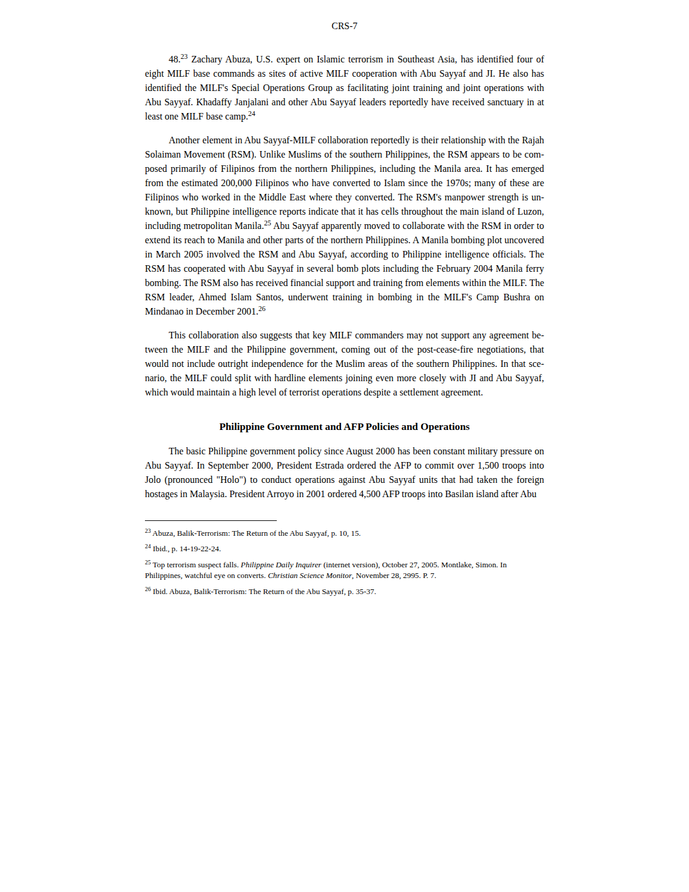CRS-7
48.23 Zachary Abuza, U.S. expert on Islamic terrorism in Southeast Asia, has identified four of eight MILF base commands as sites of active MILF cooperation with Abu Sayyaf and JI. He also has identified the MILF's Special Operations Group as facilitating joint training and joint operations with Abu Sayyaf. Khadaffy Janjalani and other Abu Sayyaf leaders reportedly have received sanctuary in at least one MILF base camp.24
Another element in Abu Sayyaf-MILF collaboration reportedly is their relationship with the Rajah Solaiman Movement (RSM). Unlike Muslims of the southern Philippines, the RSM appears to be composed primarily of Filipinos from the northern Philippines, including the Manila area. It has emerged from the estimated 200,000 Filipinos who have converted to Islam since the 1970s; many of these are Filipinos who worked in the Middle East where they converted. The RSM's manpower strength is unknown, but Philippine intelligence reports indicate that it has cells throughout the main island of Luzon, including metropolitan Manila.25 Abu Sayyaf apparently moved to collaborate with the RSM in order to extend its reach to Manila and other parts of the northern Philippines. A Manila bombing plot uncovered in March 2005 involved the RSM and Abu Sayyaf, according to Philippine intelligence officials. The RSM has cooperated with Abu Sayyaf in several bomb plots including the February 2004 Manila ferry bombing. The RSM also has received financial support and training from elements within the MILF. The RSM leader, Ahmed Islam Santos, underwent training in bombing in the MILF's Camp Bushra on Mindanao in December 2001.26
This collaboration also suggests that key MILF commanders may not support any agreement between the MILF and the Philippine government, coming out of the post-cease-fire negotiations, that would not include outright independence for the Muslim areas of the southern Philippines. In that scenario, the MILF could split with hardline elements joining even more closely with JI and Abu Sayyaf, which would maintain a high level of terrorist operations despite a settlement agreement.
Philippine Government and AFP Policies and Operations
The basic Philippine government policy since August 2000 has been constant military pressure on Abu Sayyaf. In September 2000, President Estrada ordered the AFP to commit over 1,500 troops into Jolo (pronounced "Holo") to conduct operations against Abu Sayyaf units that had taken the foreign hostages in Malaysia. President Arroyo in 2001 ordered 4,500 AFP troops into Basilan island after Abu
23 Abuza, Balik-Terrorism: The Return of the Abu Sayyaf, p. 10, 15.
24 Ibid., p. 14-19-22-24.
25 Top terrorism suspect falls. Philippine Daily Inquirer (internet version), October 27, 2005. Montlake, Simon. In Philippines, watchful eye on converts. Christian Science Monitor, November 28, 2995. P. 7.
26 Ibid. Abuza, Balik-Terrorism: The Return of the Abu Sayyaf, p. 35-37.